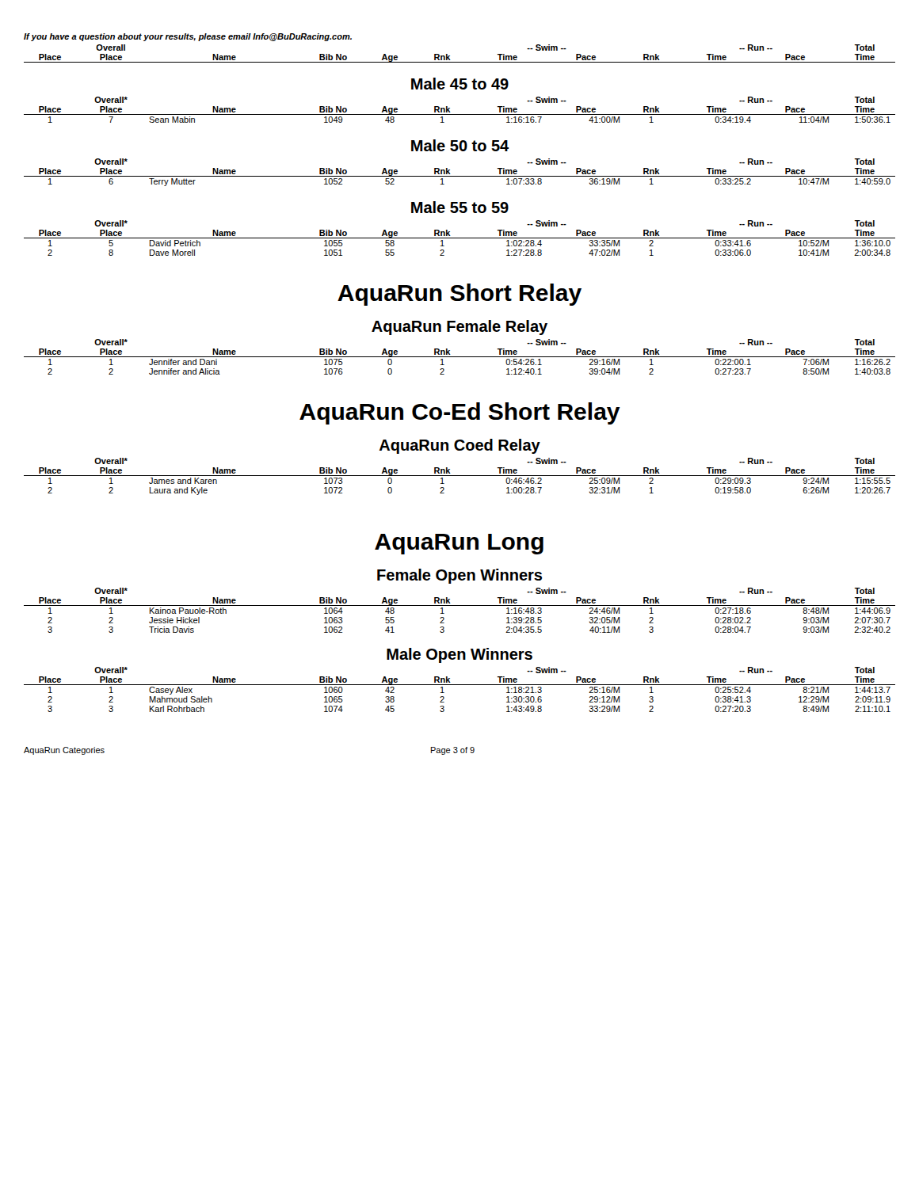If you have a question about your results, please email Info@BuDuRacing.com.
| | Overall | | | | | -- Swim -- | | -- Run -- | Total |
| --- | --- | --- | --- | --- | --- | --- | --- | --- | --- |
| Place | Place | Name | Bib No | Age | Rnk | Time | Pace | Rnk | Time | Pace | Time |
Male 45 to 49
| | Overall* | | | | | -- Swim -- | | -- Run -- | Total |
| --- | --- | --- | --- | --- | --- | --- | --- | --- | --- |
| Place | Place | Name | Bib No | Age | Rnk | Time | Pace | Rnk | Time | Pace | Time |
| 1 | 7 | Sean Mabin | 1049 | 48 | 1 | 1:16:16.7 | 41:00/M | 1 | 0:34:19.4 | 11:04/M | 1:50:36.1 |
Male 50 to 54
| | Overall* | | | | | -- Swim -- | | -- Run -- | Total |
| --- | --- | --- | --- | --- | --- | --- | --- | --- | --- |
| Place | Place | Name | Bib No | Age | Rnk | Time | Pace | Rnk | Time | Pace | Time |
| 1 | 6 | Terry Mutter | 1052 | 52 | 1 | 1:07:33.8 | 36:19/M | 1 | 0:33:25.2 | 10:47/M | 1:40:59.0 |
Male 55 to 59
| | Overall* | | | | | -- Swim -- | | -- Run -- | Total |
| --- | --- | --- | --- | --- | --- | --- | --- | --- | --- |
| Place | Place | Name | Bib No | Age | Rnk | Time | Pace | Rnk | Time | Pace | Time |
| 1 | 5 | David Petrich | 1055 | 58 | 1 | 1:02:28.4 | 33:35/M | 2 | 0:33:41.6 | 10:52/M | 1:36:10.0 |
| 2 | 8 | Dave Morell | 1051 | 55 | 2 | 1:27:28.8 | 47:02/M | 1 | 0:33:06.0 | 10:41/M | 2:00:34.8 |
AquaRun Short Relay
AquaRun Female Relay
| | Overall* | | | | | -- Swim -- | | -- Run -- | Total |
| --- | --- | --- | --- | --- | --- | --- | --- | --- | --- |
| Place | Place | Name | Bib No | Age | Rnk | Time | Pace | Rnk | Time | Pace | Time |
| 1 | 1 | Jennifer and Dani | 1075 | 0 | 1 | 0:54:26.1 | 29:16/M | 1 | 0:22:00.1 | 7:06/M | 1:16:26.2 |
| 2 | 2 | Jennifer and Alicia | 1076 | 0 | 2 | 1:12:40.1 | 39:04/M | 2 | 0:27:23.7 | 8:50/M | 1:40:03.8 |
AquaRun Co-Ed Short Relay
AquaRun Coed Relay
| | Overall* | | | | | -- Swim -- | | -- Run -- | Total |
| --- | --- | --- | --- | --- | --- | --- | --- | --- | --- |
| Place | Place | Name | Bib No | Age | Rnk | Time | Pace | Rnk | Time | Pace | Time |
| 1 | 1 | James and Karen | 1073 | 0 | 1 | 0:46:46.2 | 25:09/M | 2 | 0:29:09.3 | 9:24/M | 1:15:55.5 |
| 2 | 2 | Laura and Kyle | 1072 | 0 | 2 | 1:00:28.7 | 32:31/M | 1 | 0:19:58.0 | 6:26/M | 1:20:26.7 |
AquaRun Long
Female Open Winners
| | Overall* | | | | | -- Swim -- | | -- Run -- | Total |
| --- | --- | --- | --- | --- | --- | --- | --- | --- | --- |
| Place | Place | Name | Bib No | Age | Rnk | Time | Pace | Rnk | Time | Pace | Time |
| 1 | 1 | Kainoa Pauole-Roth | 1064 | 48 | 1 | 1:16:48.3 | 24:46/M | 1 | 0:27:18.6 | 8:48/M | 1:44:06.9 |
| 2 | 2 | Jessie Hickel | 1063 | 55 | 2 | 1:39:28.5 | 32:05/M | 2 | 0:28:02.2 | 9:03/M | 2:07:30.7 |
| 3 | 3 | Tricia Davis | 1062 | 41 | 3 | 2:04:35.5 | 40:11/M | 3 | 0:28:04.7 | 9:03/M | 2:32:40.2 |
Male Open Winners
| | Overall* | | | | | -- Swim -- | | -- Run -- | Total |
| --- | --- | --- | --- | --- | --- | --- | --- | --- | --- |
| Place | Place | Name | Bib No | Age | Rnk | Time | Pace | Rnk | Time | Pace | Time |
| 1 | 1 | Casey Alex | 1060 | 42 | 1 | 1:18:21.3 | 25:16/M | 1 | 0:25:52.4 | 8:21/M | 1:44:13.7 |
| 2 | 2 | Mahmoud Saleh | 1065 | 38 | 2 | 1:30:30.6 | 29:12/M | 3 | 0:38:41.3 | 12:29/M | 2:09:11.9 |
| 3 | 3 | Karl Rohrbach | 1074 | 45 | 3 | 1:43:49.8 | 33:29/M | 2 | 0:27:20.3 | 8:49/M | 2:11:10.1 |
AquaRun Categories
Page 3 of 9